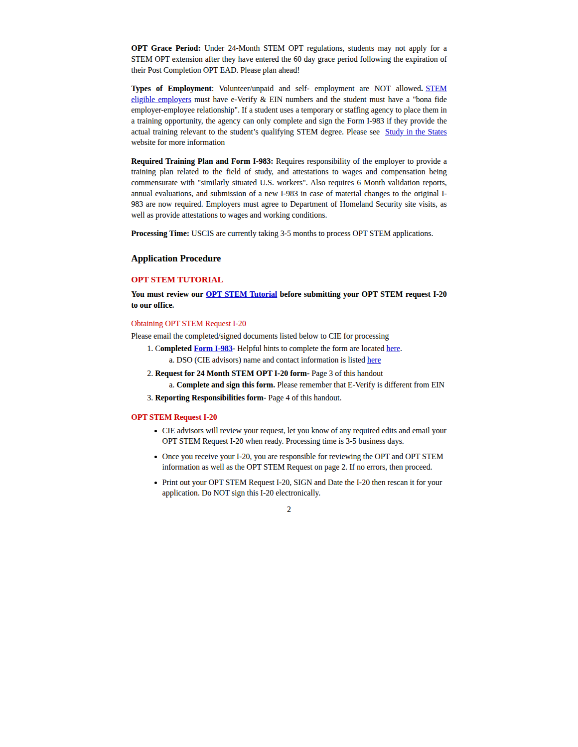OPT Grace Period: Under 24-Month STEM OPT regulations, students may not apply for a STEM OPT extension after they have entered the 60 day grace period following the expiration of their Post Completion OPT EAD. Please plan ahead!
Types of Employment: Volunteer/unpaid and self- employment are NOT allowed. STEM eligible employers must have e-Verify & EIN numbers and the student must have a "bona fide employer-employee relationship". If a student uses a temporary or staffing agency to place them in a training opportunity, the agency can only complete and sign the Form I-983 if they provide the actual training relevant to the student’s qualifying STEM degree. Please see Study in the States website for more information
Required Training Plan and Form I-983: Requires responsibility of the employer to provide a training plan related to the field of study, and attestations to wages and compensation being commensurate with "similarly situated U.S. workers". Also requires 6 Month validation reports, annual evaluations, and submission of a new I-983 in case of material changes to the original I-983 are now required. Employers must agree to Department of Homeland Security site visits, as well as provide attestations to wages and working conditions.
Processing Time: USCIS are currently taking 3-5 months to process OPT STEM applications.
Application Procedure
OPT STEM TUTORIAL
You must review our OPT STEM Tutorial before submitting your OPT STEM request I-20 to our office.
Obtaining OPT STEM Request I-20
Please email the completed/signed documents listed below to CIE for processing
Completed Form I-983- Helpful hints to complete the form are located here.
DSO (CIE advisors) name and contact information is listed here
Request for 24 Month STEM OPT I-20 form- Page 3 of this handout
Complete and sign this form. Please remember that E-Verify is different from EIN
Reporting Responsibilities form- Page 4 of this handout.
OPT STEM Request I-20
CIE advisors will review your request, let you know of any required edits and email your OPT STEM Request I-20 when ready. Processing time is 3-5 business days.
Once you receive your I-20, you are responsible for reviewing the OPT and OPT STEM information as well as the OPT STEM Request on page 2. If no errors, then proceed.
Print out your OPT STEM Request I-20, SIGN and Date the I-20 then rescan it for your application. Do NOT sign this I-20 electronically.
2